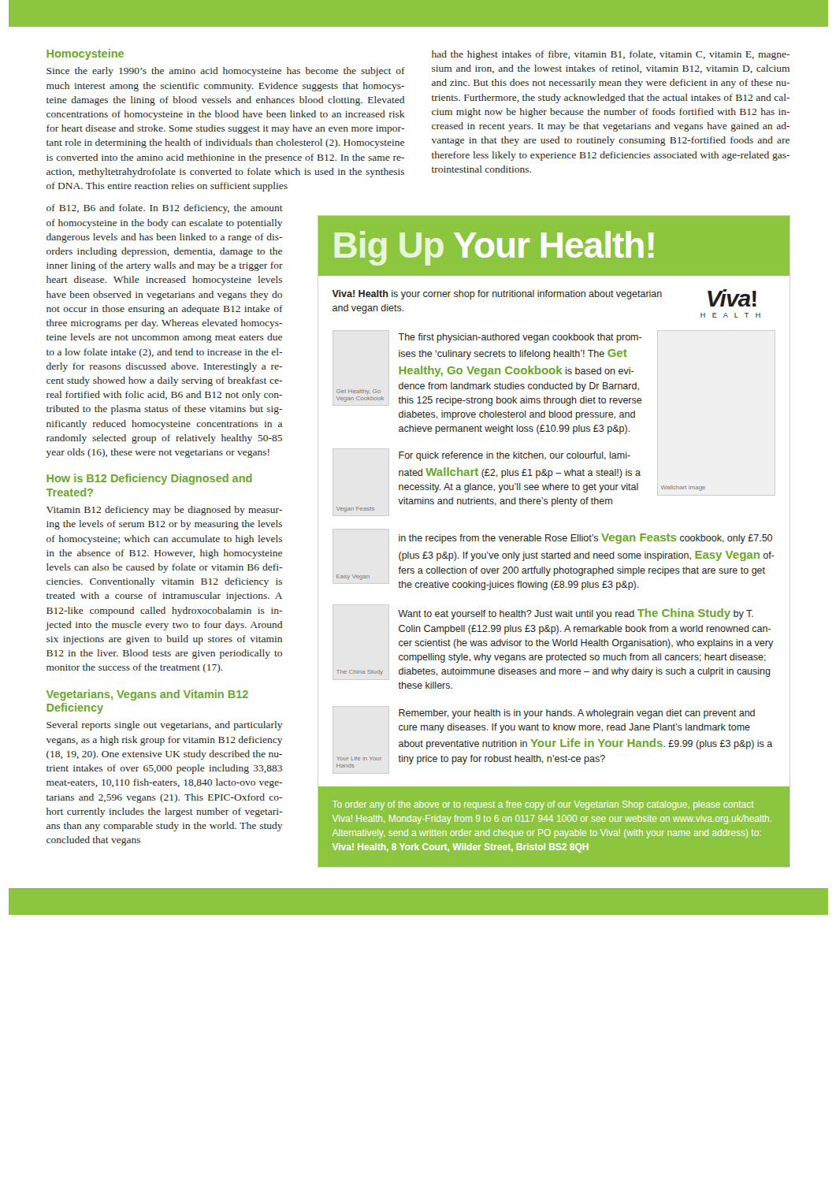Homocysteine
Since the early 1990’s the amino acid homocysteine has become the subject of much interest among the scientific community. Evidence suggests that homocysteine damages the lining of blood vessels and enhances blood clotting. Elevated concentrations of homocysteine in the blood have been linked to an increased risk for heart disease and stroke. Some studies suggest it may have an even more important role in determining the health of individuals than cholesterol (2). Homocysteine is converted into the amino acid methionine in the presence of B12. In the same reaction, methyltetrahydrofolate is converted to folate which is used in the synthesis of DNA. This entire reaction relies on sufficient supplies
had the highest intakes of fibre, vitamin B1, folate, vitamin C, vitamin E, magnesium and iron, and the lowest intakes of retinol, vitamin B12, vitamin D, calcium and zinc. But this does not necessarily mean they were deficient in any of these nutrients. Furthermore, the study acknowledged that the actual intakes of B12 and calcium might now be higher because the number of foods fortified with B12 has increased in recent years. It may be that vegetarians and vegans have gained an advantage in that they are used to routinely consuming B12-fortified foods and are therefore less likely to experience B12 deficiencies associated with age-related gastrointestinal conditions.
Big Up Your Health!
Viva! Health is your corner shop for nutritional information about vegetarian and vegan diets.
Viva!
H E A L T H
Wallchart image
Get Healthy, Go Vegan Cookbook
The first physician-authored vegan cookbook that promises the ‘culinary secrets to lifelong health’! The Get Healthy, Go Vegan Cookbook is based on evidence from landmark studies conducted by Dr Barnard, this 125 recipe-strong book aims through diet to reverse diabetes, improve cholesterol and blood pressure, and achieve permanent weight loss (£10.99 plus £3 p&p).
Vegan Feasts
For quick reference in the kitchen, our colourful, laminated Wallchart (£2, plus £1 p&p – what a steal!) is a necessity. At a glance, you’ll see where to get your vital vitamins and nutrients, and there’s plenty of them
Easy Vegan
in the recipes from the venerable Rose Elliot’s Vegan Feasts cookbook, only £7.50 (plus £3 p&p). If you’ve only just started and need some inspiration, Easy Vegan offers a collection of over 200 artfully photographed simple recipes that are sure to get the creative cooking-juices flowing (£8.99 plus £3 p&p).
The China Study
Want to eat yourself to health? Just wait until you read The China Study by T. Colin Campbell (£12.99 plus £3 p&p). A remarkable book from a world renowned cancer scientist (he was advisor to the World Health Organisation), who explains in a very compelling style, why vegans are protected so much from all cancers; heart disease; diabetes, autoimmune diseases and more – and why dairy is such a culprit in causing these killers.
Your Life in Your Hands
Remember, your health is in your hands. A wholegrain vegan diet can prevent and cure many diseases. If you want to know more, read Jane Plant’s landmark tome about preventative nutrition in Your Life in Your Hands. £9.99 (plus £3 p&p) is a tiny price to pay for robust health, n’est-ce pas?
To order any of the above or to request a free copy of our Vegetarian Shop catalogue, please contact Viva! Health, Monday-Friday from 9 to 6 on 0117 944 1000 or see our website on www.viva.org.uk/health. Alternatively, send a written order and cheque or PO payable to Viva! (with your name and address) to:
Viva! Health, 8 York Court, Wilder Street, Bristol BS2 8QH
of B12, B6 and folate. In B12 deficiency, the amount of homocysteine in the body can escalate to potentially dangerous levels and has been linked to a range of disorders including depression, dementia, damage to the inner lining of the artery walls and may be a trigger for heart disease. While increased homocysteine levels have been observed in vegetarians and vegans they do not occur in those ensuring an adequate B12 intake of three micrograms per day. Whereas elevated homocysteine levels are not uncommon among meat eaters due to a low folate intake (2), and tend to increase in the elderly for reasons discussed above. Interestingly a recent study showed how a daily serving of breakfast cereal fortified with folic acid, B6 and B12 not only contributed to the plasma status of these vitamins but significantly reduced homocysteine concentrations in a randomly selected group of relatively healthy 50-85 year olds (16), these were not vegetarians or vegans!
How is B12 Deficiency Diagnosed and Treated?
Vitamin B12 deficiency may be diagnosed by measuring the levels of serum B12 or by measuring the levels of homocysteine; which can accumulate to high levels in the absence of B12. However, high homocysteine levels can also be caused by folate or vitamin B6 deficiencies. Conventionally vitamin B12 deficiency is treated with a course of intramuscular injections. A B12-like compound called hydroxocobalamin is injected into the muscle every two to four days. Around six injections are given to build up stores of vitamin B12 in the liver. Blood tests are given periodically to monitor the success of the treatment (17).
Vegetarians, Vegans and Vitamin B12 Deficiency
Several reports single out vegetarians, and particularly vegans, as a high risk group for vitamin B12 deficiency (18, 19, 20). One extensive UK study described the nutrient intakes of over 65,000 people including 33,883 meat-eaters, 10,110 fish-eaters, 18,840 lacto-ovo vegetarians and 2,596 vegans (21). This EPIC-Oxford cohort currently includes the largest number of vegetarians than any comparable study in the world. The study concluded that vegans